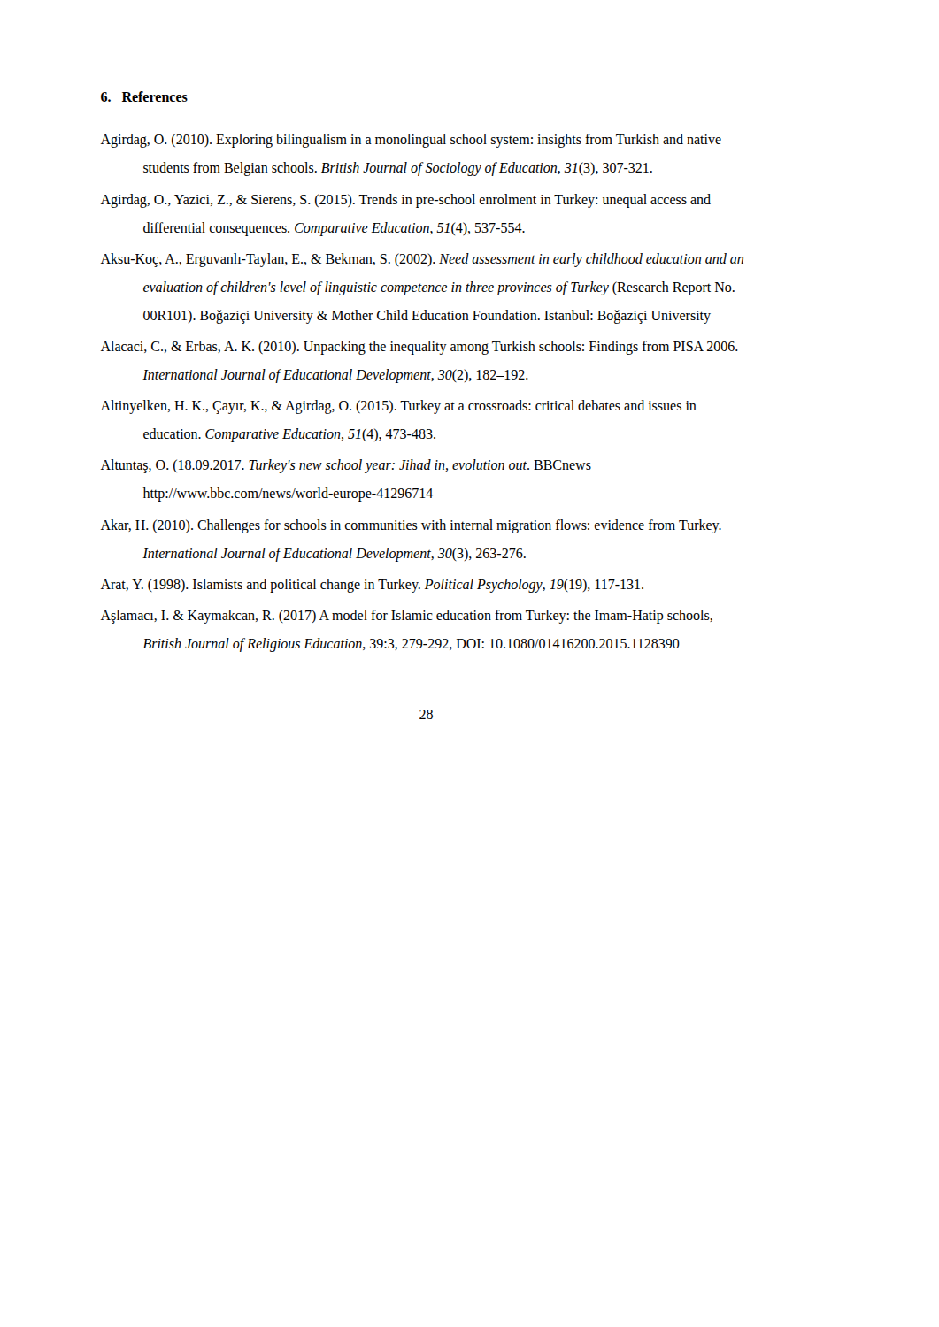6. References
Agirdag, O. (2010). Exploring bilingualism in a monolingual school system: insights from Turkish and native students from Belgian schools. British Journal of Sociology of Education, 31(3), 307-321.
Agirdag, O., Yazici, Z., & Sierens, S. (2015). Trends in pre-school enrolment in Turkey: unequal access and differential consequences. Comparative Education, 51(4), 537-554.
Aksu-Koç, A., Erguvanlı-Taylan, E., & Bekman, S. (2002). Need assessment in early childhood education and an evaluation of children's level of linguistic competence in three provinces of Turkey (Research Report No. 00R101). Boğaziçi University & Mother Child Education Foundation. Istanbul: Boğaziçi University
Alacaci, C., & Erbas, A. K. (2010). Unpacking the inequality among Turkish schools: Findings from PISA 2006. International Journal of Educational Development, 30(2), 182–192.
Altinyelken, H. K., Çayır, K., & Agirdag, O. (2015). Turkey at a crossroads: critical debates and issues in education. Comparative Education, 51(4), 473-483.
Altuntaş, O. (18.09.2017. Turkey's new school year: Jihad in, evolution out. BBCnews http://www.bbc.com/news/world-europe-41296714
Akar, H. (2010). Challenges for schools in communities with internal migration flows: evidence from Turkey. International Journal of Educational Development, 30(3), 263-276.
Arat, Y. (1998). Islamists and political change in Turkey. Political Psychology, 19(19), 117-131.
Aşlamacı, I. & Kaymakcan, R. (2017) A model for Islamic education from Turkey: the Imam-Hatip schools, British Journal of Religious Education, 39:3, 279-292, DOI: 10.1080/01416200.2015.1128390
28